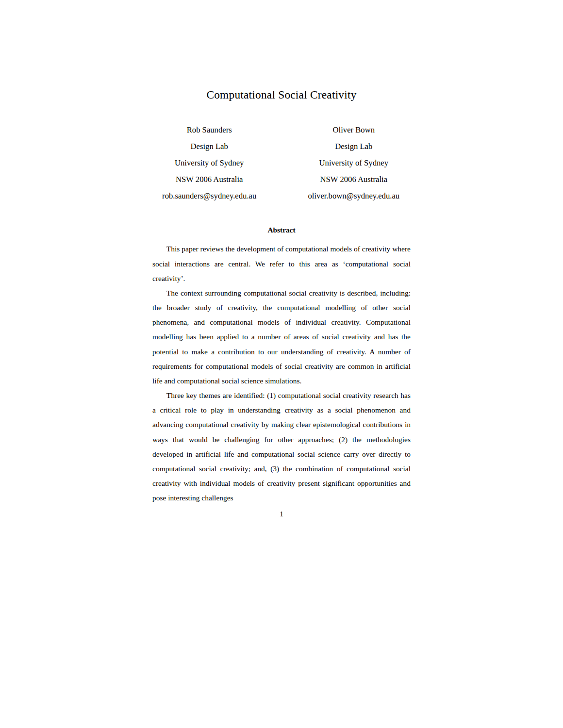Computational Social Creativity
| Rob Saunders | Oliver Bown |
| Design Lab | Design Lab |
| University of Sydney | University of Sydney |
| NSW 2006 Australia | NSW 2006 Australia |
| rob.saunders@sydney.edu.au | oliver.bown@sydney.edu.au |
Abstract
This paper reviews the development of computational models of creativity where social interactions are central. We refer to this area as ‘computational social creativity’.
The context surrounding computational social creativity is described, including: the broader study of creativity, the computational modelling of other social phenomena, and computational models of individual creativity. Computational modelling has been applied to a number of areas of social creativity and has the potential to make a contribution to our understanding of creativity. A number of requirements for computational models of social creativity are common in artificial life and computational social science simulations.
Three key themes are identified: (1) computational social creativity research has a critical role to play in understanding creativity as a social phenomenon and advancing computational creativity by making clear epistemological contributions in ways that would be challenging for other approaches; (2) the methodologies developed in artificial life and computational social science carry over directly to computational social creativity; and, (3) the combination of computational social creativity with individual models of creativity present significant opportunities and pose interesting challenges
1